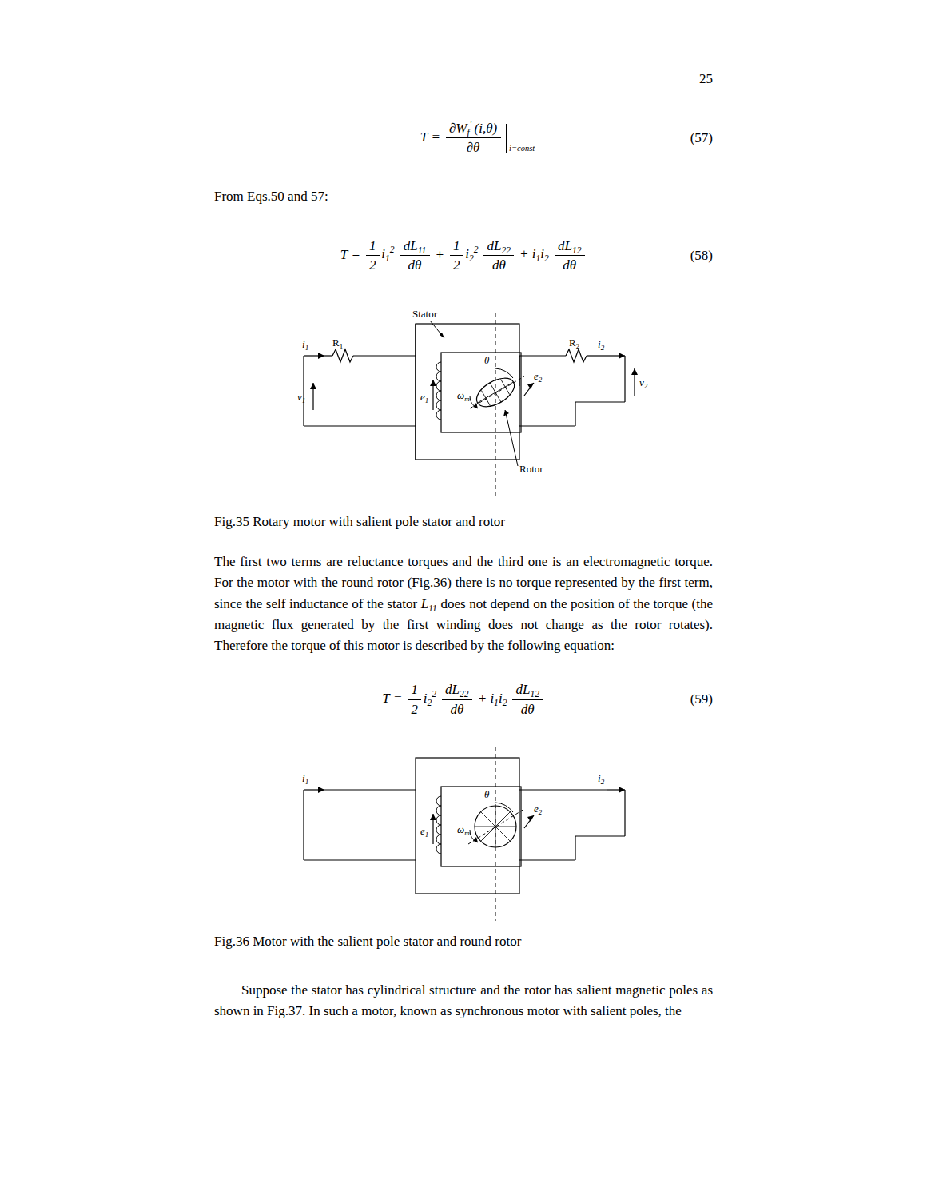25
T = ∂Wf′ (i,θ)∂θ i=const
(57)
From Eqs.50 and 57:
T = 12 i12 dL11 dθ + 12 i22 dL22 dθ + i1i2 dL12 dθ
(58)
Stator θ ωm Rotor i1 R1 v1 e1 R2 i2 e2 v2
Fig.35 Rotary motor with salient pole stator and rotor
The first two terms are reluctance torques and the third one is an electromagnetic torque. For the motor with the round rotor (Fig.36) there is no torque represented by the first term, since the self inductance of the stator L11 does not depend on the position of the torque (the magnetic flux generated by the first winding does not change as the rotor rotates). Therefore the torque of this motor is described by the following equation:
T = 12 i22 dL22 dθ + i1i2 dL12 dθ
(59)
θ ωm i1 e1 i2 e2
Fig.36 Motor with the salient pole stator and round rotor
Suppose the stator has cylindrical structure and the rotor has salient magnetic poles as shown in Fig.37. In such a motor, known as synchronous motor with salient poles, the